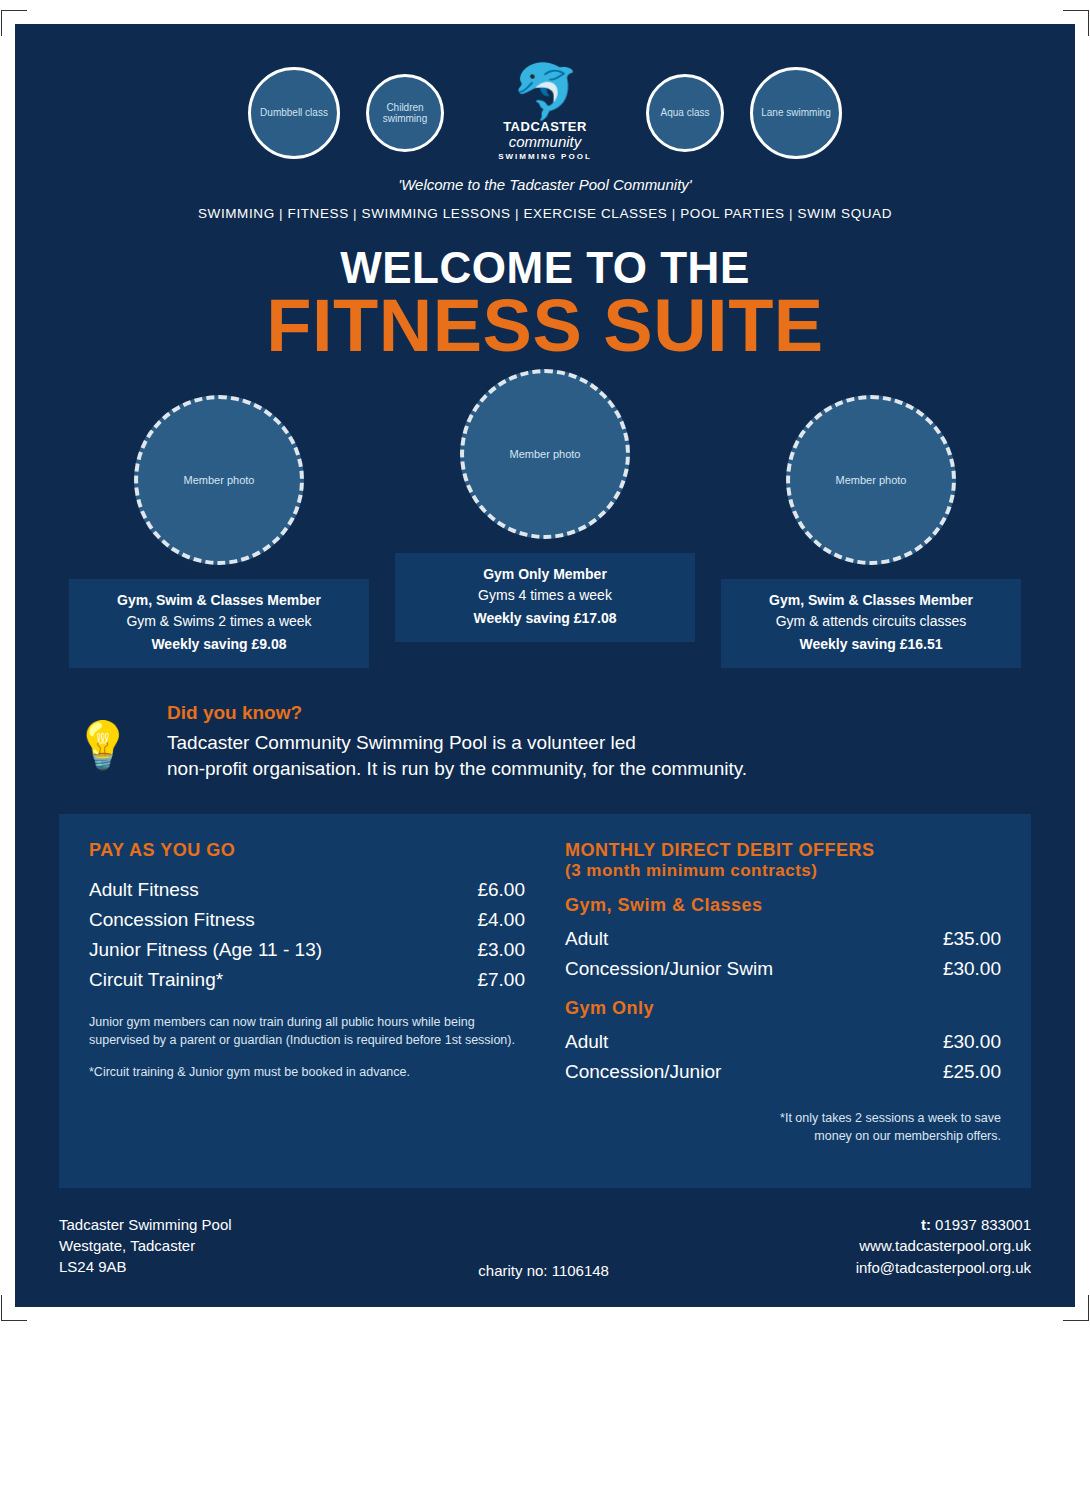Dumbbell class
Children swimming
🐬 TADCASTERcommunity SWIMMING POOL
Aqua class
Lane swimming
'Welcome to the Tadcaster Pool Community'
SWIMMING | FITNESS | SWIMMING LESSONS | EXERCISE CLASSES | POOL PARTIES | SWIM SQUAD
WELCOME TO THE FITNESS SUITE
Member photo
Gym, Swim & Classes Member Gym & Swims 2 times a week Weekly saving £9.08
Member photo
Gym Only Member Gyms 4 times a week Weekly saving £17.08
Member photo
Gym, Swim & Classes Member Gym & attends circuits classes Weekly saving £16.51
💡
Did you know?
Tadcaster Community Swimming Pool is a volunteer led
non-profit organisation. It is run by the community, for the community.
Pay as you go
| Adult Fitness | £6.00 |
| Concession Fitness | £4.00 |
| Junior Fitness (Age 11 - 13) | £3.00 |
| Circuit Training* | £7.00 |
Junior gym members can now train during all public hours while being supervised by a parent or guardian (Induction is required before 1st session).
*Circuit training & Junior gym must be booked in advance.
Monthly direct debit offers(3 month minimum contracts)
Gym, Swim & Classes
| Adult | £35.00 |
| Concession/Junior Swim | £30.00 |
Gym Only
| Adult | £30.00 |
| Concession/Junior | £25.00 |
*It only takes 2 sessions a week to save
money on our membership offers.
Tadcaster Swimming Pool
Westgate, Tadcaster
LS24 9AB
charity no: 1106148
t: 01937 833001
www.tadcasterpool.org.uk
info@tadcasterpool.org.uk